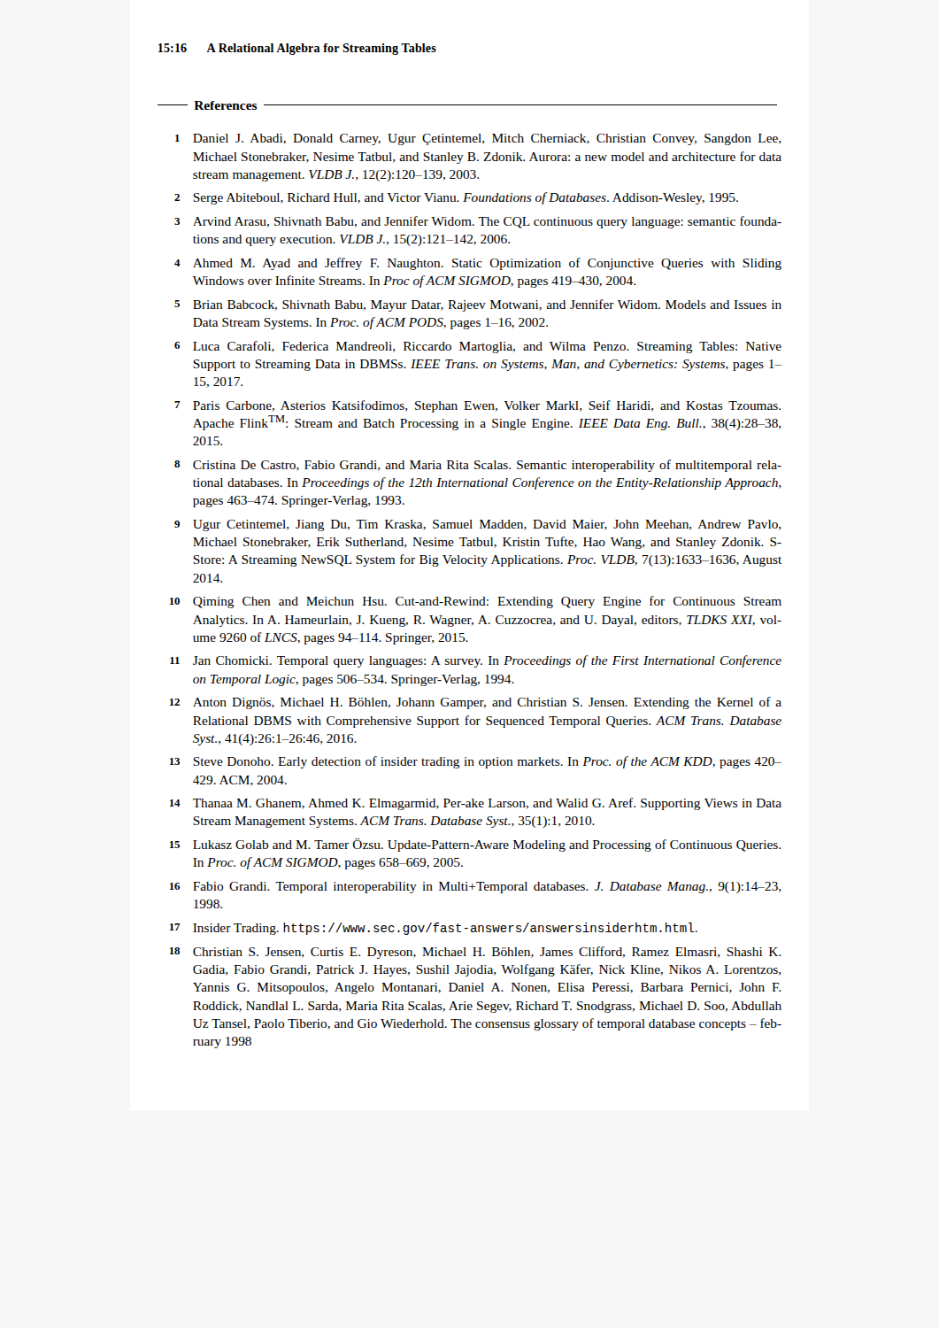15:16 A Relational Algebra for Streaming Tables
References
Daniel J. Abadi, Donald Carney, Ugur Çetintemel, Mitch Cherniack, Christian Convey, Sangdon Lee, Michael Stonebraker, Nesime Tatbul, and Stanley B. Zdonik. Aurora: a new model and architecture for data stream management. VLDB J., 12(2):120–139, 2003.
Serge Abiteboul, Richard Hull, and Victor Vianu. Foundations of Databases. Addison-Wesley, 1995.
Arvind Arasu, Shivnath Babu, and Jennifer Widom. The CQL continuous query language: semantic foundations and query execution. VLDB J., 15(2):121–142, 2006.
Ahmed M. Ayad and Jeffrey F. Naughton. Static Optimization of Conjunctive Queries with Sliding Windows over Infinite Streams. In Proc of ACM SIGMOD, pages 419–430, 2004.
Brian Babcock, Shivnath Babu, Mayur Datar, Rajeev Motwani, and Jennifer Widom. Models and Issues in Data Stream Systems. In Proc. of ACM PODS, pages 1–16, 2002.
Luca Carafoli, Federica Mandreoli, Riccardo Martoglia, and Wilma Penzo. Streaming Tables: Native Support to Streaming Data in DBMSs. IEEE Trans. on Systems, Man, and Cybernetics: Systems, pages 1–15, 2017.
Paris Carbone, Asterios Katsifodimos, Stephan Ewen, Volker Markl, Seif Haridi, and Kostas Tzoumas. Apache FlinkTM: Stream and Batch Processing in a Single Engine. IEEE Data Eng. Bull., 38(4):28–38, 2015.
Cristina De Castro, Fabio Grandi, and Maria Rita Scalas. Semantic interoperability of multitemporal relational databases. In Proceedings of the 12th International Conference on the Entity-Relationship Approach, pages 463–474. Springer-Verlag, 1993.
Ugur Cetintemel, Jiang Du, Tim Kraska, Samuel Madden, David Maier, John Meehan, Andrew Pavlo, Michael Stonebraker, Erik Sutherland, Nesime Tatbul, Kristin Tufte, Hao Wang, and Stanley Zdonik. S-Store: A Streaming NewSQL System for Big Velocity Applications. Proc. VLDB, 7(13):1633–1636, August 2014.
Qiming Chen and Meichun Hsu. Cut-and-Rewind: Extending Query Engine for Continuous Stream Analytics. In A. Hameurlain, J. Kueng, R. Wagner, A. Cuzzocrea, and U. Dayal, editors, TLDKS XXI, volume 9260 of LNCS, pages 94–114. Springer, 2015.
Jan Chomicki. Temporal query languages: A survey. In Proceedings of the First International Conference on Temporal Logic, pages 506–534. Springer-Verlag, 1994.
Anton Dignös, Michael H. Böhlen, Johann Gamper, and Christian S. Jensen. Extending the Kernel of a Relational DBMS with Comprehensive Support for Sequenced Temporal Queries. ACM Trans. Database Syst., 41(4):26:1–26:46, 2016.
Steve Donoho. Early detection of insider trading in option markets. In Proc. of the ACM KDD, pages 420–429. ACM, 2004.
Thanaa M. Ghanem, Ahmed K. Elmagarmid, Per-ake Larson, and Walid G. Aref. Supporting Views in Data Stream Management Systems. ACM Trans. Database Syst., 35(1):1, 2010.
Lukasz Golab and M. Tamer Özsu. Update-Pattern-Aware Modeling and Processing of Continuous Queries. In Proc. of ACM SIGMOD, pages 658–669, 2005.
Fabio Grandi. Temporal interoperability in Multi+Temporal databases. J. Database Manag., 9(1):14–23, 1998.
Insider Trading. https://www.sec.gov/fast-answers/answersinsiderhtm.html.
Christian S. Jensen, Curtis E. Dyreson, Michael H. Böhlen, James Clifford, Ramez Elmasri, Shashi K. Gadia, Fabio Grandi, Patrick J. Hayes, Sushil Jajodia, Wolfgang Käfer, Nick Kline, Nikos A. Lorentzos, Yannis G. Mitsopoulos, Angelo Montanari, Daniel A. Nonen, Elisa Peressi, Barbara Pernici, John F. Roddick, Nandlal L. Sarda, Maria Rita Scalas, Arie Segev, Richard T. Snodgrass, Michael D. Soo, Abdullah Uz Tansel, Paolo Tiberio, and Gio Wiederhold. The consensus glossary of temporal database concepts – february 1998